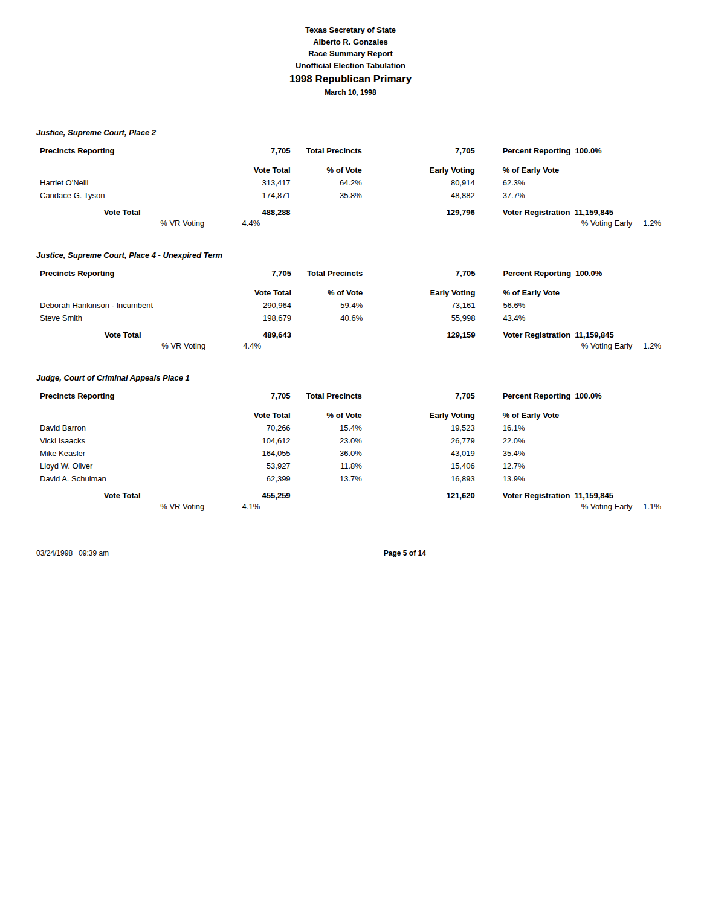Texas Secretary of State
Alberto R. Gonzales
Race Summary Report
Unofficial Election Tabulation
1998 Republican Primary
March 10, 1998
Justice, Supreme Court, Place 2
| Precincts Reporting | 7,705 | Total Precincts | 7,705 | Percent Reporting 100.0% |
| | Vote Total | % of Vote | Early Voting | % of Early Vote |
| Harriet O'Neill | 313,417 | 64.2% | 80,914 | 62.3% |
| Candace G. Tyson | 174,871 | 35.8% | 48,882 | 37.7% |
| Vote Total | 488,288 | | 129,796 | Voter Registration 11,159,845 |
| % VR Voting | 4.4% | | | % Voting Early 1.2% |
Justice, Supreme Court, Place 4 - Unexpired Term
| Precincts Reporting | 7,705 | Total Precincts | 7,705 | Percent Reporting 100.0% |
| | Vote Total | % of Vote | Early Voting | % of Early Vote |
| Deborah Hankinson - Incumbent | 290,964 | 59.4% | 73,161 | 56.6% |
| Steve Smith | 198,679 | 40.6% | 55,998 | 43.4% |
| Vote Total | 489,643 | | 129,159 | Voter Registration 11,159,845 |
| % VR Voting | 4.4% | | | % Voting Early 1.2% |
Judge, Court of Criminal Appeals Place 1
| Precincts Reporting | 7,705 | Total Precincts | 7,705 | Percent Reporting 100.0% |
| | Vote Total | % of Vote | Early Voting | % of Early Vote |
| David Barron | 70,266 | 15.4% | 19,523 | 16.1% |
| Vicki Isaacks | 104,612 | 23.0% | 26,779 | 22.0% |
| Mike Keasler | 164,055 | 36.0% | 43,019 | 35.4% |
| Lloyd W. Oliver | 53,927 | 11.8% | 15,406 | 12.7% |
| David A. Schulman | 62,399 | 13.7% | 16,893 | 13.9% |
| Vote Total | 455,259 | | 121,620 | Voter Registration 11,159,845 |
| % VR Voting | 4.1% | | | % Voting Early 1.1% |
03/24/1998 09:39 am
Page 5 of 14